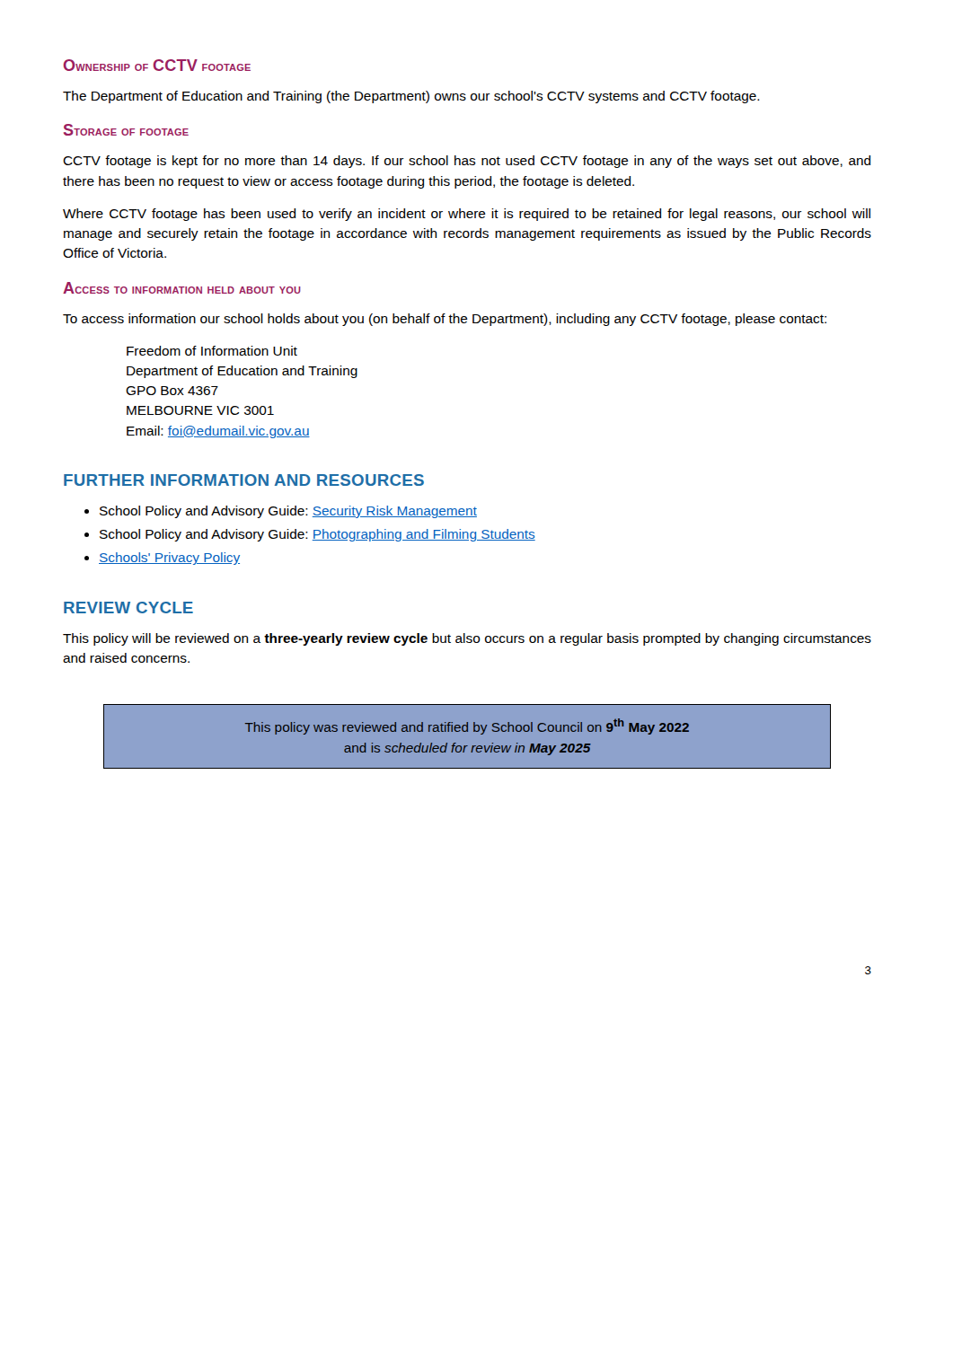Ownership of CCTV footage
The Department of Education and Training (the Department) owns our school's CCTV systems and CCTV footage.
Storage of footage
CCTV footage is kept for no more than 14 days. If our school has not used CCTV footage in any of the ways set out above, and there has been no request to view or access footage during this period, the footage is deleted.
Where CCTV footage has been used to verify an incident or where it is required to be retained for legal reasons, our school will manage and securely retain the footage in accordance with records management requirements as issued by the Public Records Office of Victoria.
Access to information held about you
To access information our school holds about you (on behalf of the Department), including any CCTV footage, please contact:
Freedom of Information Unit
Department of Education and Training
GPO Box 4367
MELBOURNE VIC 3001
Email: foi@edumail.vic.gov.au
FURTHER INFORMATION AND RESOURCES
School Policy and Advisory Guide: Security Risk Management
School Policy and Advisory Guide: Photographing and Filming Students
Schools' Privacy Policy
REVIEW CYCLE
This policy will be reviewed on a three-yearly review cycle but also occurs on a regular basis prompted by changing circumstances and raised concerns.
This policy was reviewed and ratified by School Council on 9th May 2022
and is scheduled for review in May 2025
3